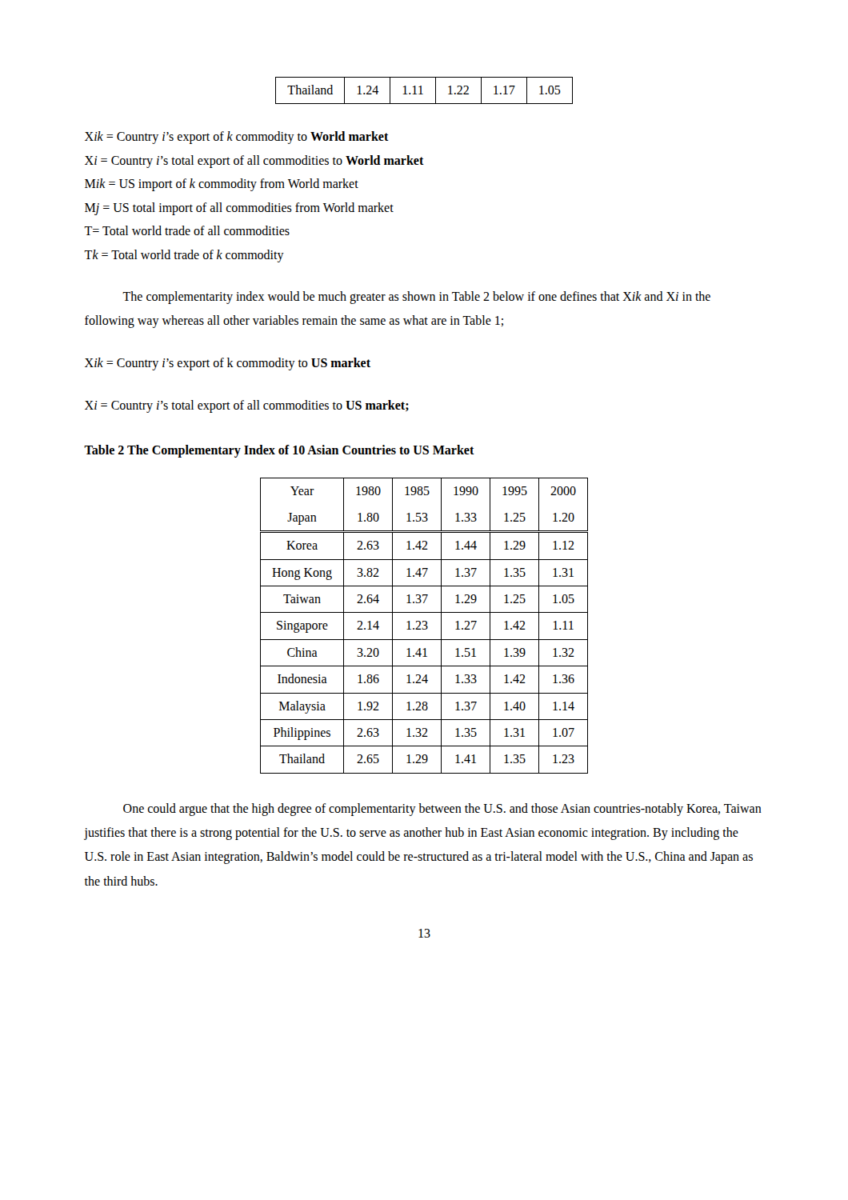| Thailand | 1.24 | 1.11 | 1.22 | 1.17 | 1.05 |
Xik = Country i’s export of k commodity to World market
Xi = Country i’s total export of all commodities to World market
Mik = US import of k commodity from World market
Mj = US total import of all commodities from World market
T= Total world trade of all commodities
Tk = Total world trade of k commodity
The complementarity index would be much greater as shown in Table 2 below if one defines that Xik and Xi in the following way whereas all other variables remain the same as what are in Table 1;
Xik = Country i’s export of k commodity to US market
Xi = Country i’s total export of all commodities to US market;
Table 2 The Complementary Index of 10 Asian Countries to US Market
| Year | 1980 | 1985 | 1990 | 1995 | 2000 |
| Japan | 1.80 | 1.53 | 1.33 | 1.25 | 1.20 |
| Korea | 2.63 | 1.42 | 1.44 | 1.29 | 1.12 |
| Hong Kong | 3.82 | 1.47 | 1.37 | 1.35 | 1.31 |
| Taiwan | 2.64 | 1.37 | 1.29 | 1.25 | 1.05 |
| Singapore | 2.14 | 1.23 | 1.27 | 1.42 | 1.11 |
| China | 3.20 | 1.41 | 1.51 | 1.39 | 1.32 |
| Indonesia | 1.86 | 1.24 | 1.33 | 1.42 | 1.36 |
| Malaysia | 1.92 | 1.28 | 1.37 | 1.40 | 1.14 |
| Philippines | 2.63 | 1.32 | 1.35 | 1.31 | 1.07 |
| Thailand | 2.65 | 1.29 | 1.41 | 1.35 | 1.23 |
One could argue that the high degree of complementarity between the U.S. and those Asian countries-notably Korea, Taiwan justifies that there is a strong potential for the U.S. to serve as another hub in East Asian economic integration. By including the U.S. role in East Asian integration, Baldwin’s model could be re-structured as a tri-lateral model with the U.S., China and Japan as the third hubs.
13